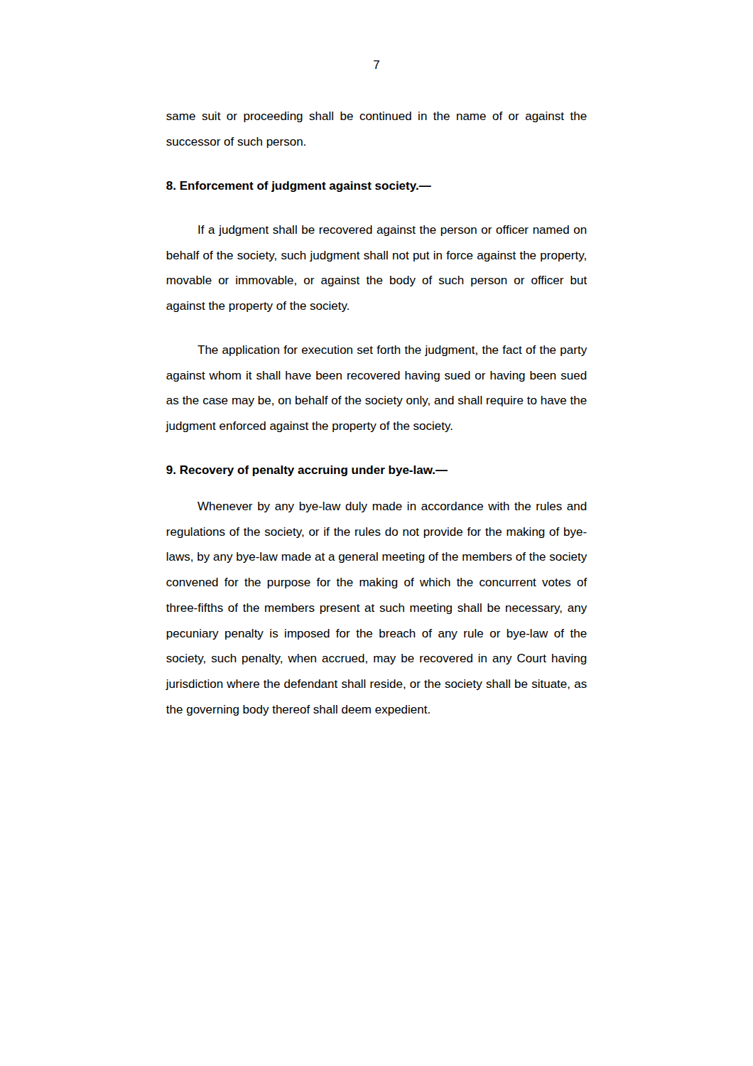7
same suit or proceeding shall be continued in the name of or against the successor of such person.
8. Enforcement of judgment against society.—
If a judgment shall be recovered against the person or officer named on behalf of the society, such judgment shall not put in force against the property, movable or immovable, or against the body of such person or officer but against the property of the society.
The application for execution set forth the judgment, the fact of the party against whom it shall have been recovered having sued or having been sued as the case may be, on behalf of the society only, and shall require to have the judgment enforced against the property of the society.
9. Recovery of penalty accruing under bye-law.—
Whenever by any bye-law duly made in accordance with the rules and regulations of the society, or if the rules do not provide for the making of bye-laws, by any bye-law made at a general meeting of the members of the society convened for the purpose for the making of which the concurrent votes of three-fifths of the members present at such meeting shall be necessary, any pecuniary penalty is imposed for the breach of any rule or bye-law of the society, such penalty, when accrued, may be recovered in any Court having jurisdiction where the defendant shall reside, or the society shall be situate, as the governing body thereof shall deem expedient.